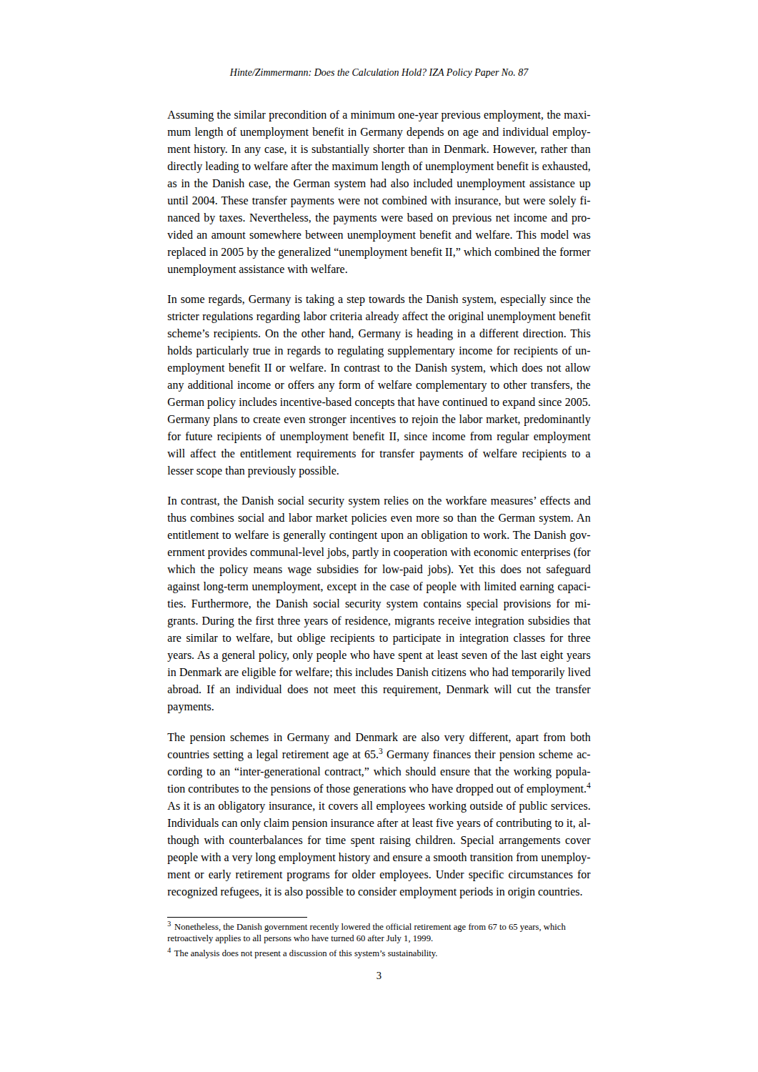Hinte/Zimmermann: Does the Calculation Hold? IZA Policy Paper No. 87
Assuming the similar precondition of a minimum one-year previous employment, the maximum length of unemployment benefit in Germany depends on age and individual employment history. In any case, it is substantially shorter than in Denmark. However, rather than directly leading to welfare after the maximum length of unemployment benefit is exhausted, as in the Danish case, the German system had also included unemployment assistance up until 2004. These transfer payments were not combined with insurance, but were solely financed by taxes. Nevertheless, the payments were based on previous net income and provided an amount somewhere between unemployment benefit and welfare. This model was replaced in 2005 by the generalized “unemployment benefit II,” which combined the former unemployment assistance with welfare.
In some regards, Germany is taking a step towards the Danish system, especially since the stricter regulations regarding labor criteria already affect the original unemployment benefit scheme’s recipients. On the other hand, Germany is heading in a different direction. This holds particularly true in regards to regulating supplementary income for recipients of unemployment benefit II or welfare. In contrast to the Danish system, which does not allow any additional income or offers any form of welfare complementary to other transfers, the German policy includes incentive-based concepts that have continued to expand since 2005. Germany plans to create even stronger incentives to rejoin the labor market, predominantly for future recipients of unemployment benefit II, since income from regular employment will affect the entitlement requirements for transfer payments of welfare recipients to a lesser scope than previously possible.
In contrast, the Danish social security system relies on the workfare measures’ effects and thus combines social and labor market policies even more so than the German system. An entitlement to welfare is generally contingent upon an obligation to work. The Danish government provides communal-level jobs, partly in cooperation with economic enterprises (for which the policy means wage subsidies for low-paid jobs). Yet this does not safeguard against long-term unemployment, except in the case of people with limited earning capacities. Furthermore, the Danish social security system contains special provisions for migrants. During the first three years of residence, migrants receive integration subsidies that are similar to welfare, but oblige recipients to participate in integration classes for three years. As a general policy, only people who have spent at least seven of the last eight years in Denmark are eligible for welfare; this includes Danish citizens who had temporarily lived abroad. If an individual does not meet this requirement, Denmark will cut the transfer payments.
The pension schemes in Germany and Denmark are also very different, apart from both countries setting a legal retirement age at 65.3 Germany finances their pension scheme according to an “inter-generational contract,” which should ensure that the working population contributes to the pensions of those generations who have dropped out of employment.4 As it is an obligatory insurance, it covers all employees working outside of public services. Individuals can only claim pension insurance after at least five years of contributing to it, although with counterbalances for time spent raising children. Special arrangements cover people with a very long employment history and ensure a smooth transition from unemployment or early retirement programs for older employees. Under specific circumstances for recognized refugees, it is also possible to consider employment periods in origin countries.
3 Nonetheless, the Danish government recently lowered the official retirement age from 67 to 65 years, which retroactively applies to all persons who have turned 60 after July 1, 1999.
4 The analysis does not present a discussion of this system’s sustainability.
3